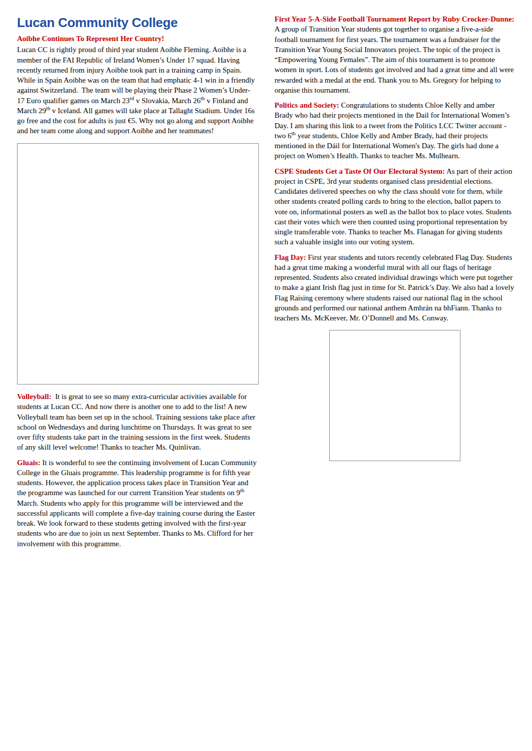Lucan Community College
Aoibhe Continues To Represent Her Country!
Lucan CC is rightly proud of third year student Aoibhe Fleming. Aoibhe is a member of the FAI Republic of Ireland Women’s Under 17 squad. Having recently returned from injury Aoibhe took part in a training camp in Spain. While in Spain Aoibhe was on the team that had emphatic 4-1 win in a friendly against Switzerland. The team will be playing their Phase 2 Women’s Under-17 Euro qualifier games on March 23rd v Slovakia, March 26th v Finland and March 29th v Iceland. All games will take place at Tallaght Stadium. Under 16s go free and the cost for adults is just €5. Why not go along and support Aoibhe and her team come along and support Aoibhe and her teammates!
Volleyball: It is great to see so many extra-curricular activities available for students at Lucan CC. And now there is another one to add to the list! A new Volleyball team has been set up in the school. Training sessions take place after school on Wednesdays and during lunchtime on Thursdays. It was great to see over fifty students take part in the training sessions in the first week. Students of any skill level welcome! Thanks to teacher Ms. Quinlivan.
Gluais: It is wonderful to see the continuing involvement of Lucan Community College in the Gluais programme. This leadership programme is for fifth year students. However, the application process takes place in Transition Year and the programme was launched for our current Transition Year students on 9th March. Students who apply for this programme will be interviewed and the successful applicants will complete a five-day training course during the Easter break. We look forward to these students getting involved with the first-year students who are due to join us next September. Thanks to Ms. Clifford for her involvement with this programme.
First Year 5-A-Side Football Tournament Report by Ruby Crocker-Dunne: A group of Transition Year students got together to organise a five-a-side football tournament for first years. The tournament was a fundraiser for the Transition Year Young Social Innovators project. The topic of the project is “Empowering Young Females”. The aim of this tournament is to promote women in sport. Lots of students got involved and had a great time and all were rewarded with a medal at the end. Thank you to Ms. Gregory for helping to organise this tournament.
Politics and Society: Congratulations to students Chloe Kelly and amber Brady who had their projects mentioned in the Dail for International Women’s Day. I am sharing this link to a tweet from the Politics LCC Twitter account - two 6th year students, Chloe Kelly and Amber Brady, had their projects mentioned in the Dáil for International Women's Day. The girls had done a project on Women’s Health. Thanks to teacher Ms. Mulhearn.
CSPE Students Get a Taste Of Our Electoral System: As part of their action project in CSPE, 3rd year students organised class presidential elections. Candidates delivered speeches on why the class should vote for them, while other students created polling cards to bring to the election, ballot papers to vote on, informational posters as well as the ballot box to place votes. Students cast their votes which were then counted using proportional representation by single transferable vote. Thanks to teacher Ms. Flanagan for giving students such a valuable insight into our voting system.
Flag Day: First year students and tutors recently celebrated Flag Day. Students had a great time making a wonderful mural with all our flags of heritage represented. Students also created individual drawings which were put together to make a giant Irish flag just in time for St. Patrick’s Day. We also had a lovely Flag Raising ceremony where students raised our national flag in the school grounds and performed our national anthem Amhrán na bhFiann. Thanks to teachers Ms. McKeever, Mr. O’Donnell and Ms. Conway.